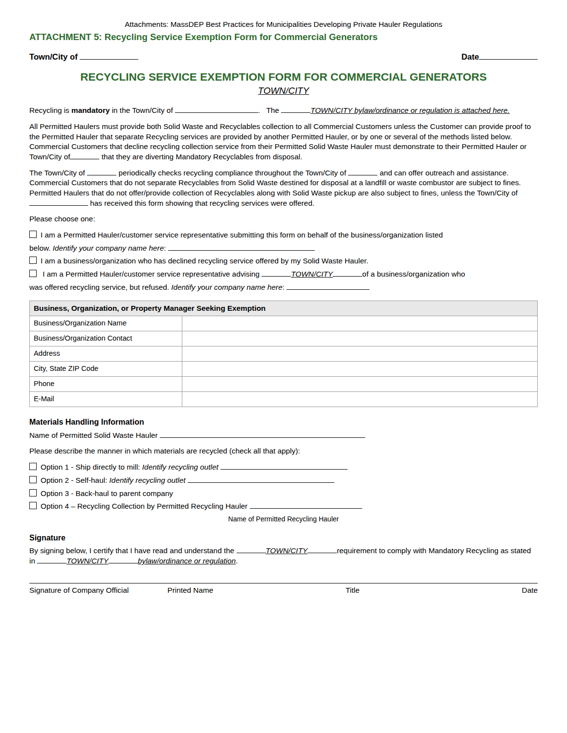Attachments: MassDEP Best Practices for Municipalities Developing Private Hauler Regulations
ATTACHMENT 5: Recycling Service Exemption Form for Commercial Generators
Town/City of Date
RECYCLING SERVICE EXEMPTION FORM FOR COMMERCIAL GENERATORS
TOWN/CITY
Recycling is mandatory in the Town/City of . The TOWN/CITY bylaw/ordinance or regulation is attached here.
All Permitted Haulers must provide both Solid Waste and Recyclables collection to all Commercial Customers unless the Customer can provide proof to the Permitted Hauler that separate Recycling services are provided by another Permitted Hauler, or by one or several of the methods listed below. Commercial Customers that decline recycling collection service from their Permitted Solid Waste Hauler must demonstrate to their Permitted Hauler or Town/City of that they are diverting Mandatory Recyclables from disposal.
The Town/City of periodically checks recycling compliance throughout the Town/City of and can offer outreach and assistance. Commercial Customers that do not separate Recyclables from Solid Waste destined for disposal at a landfill or waste combustor are subject to fines. Permitted Haulers that do not offer/provide collection of Recyclables along with Solid Waste pickup are also subject to fines, unless the Town/City of has received this form showing that recycling services were offered.
Please choose one:
I am a Permitted Hauler/customer service representative submitting this form on behalf of the business/organization listed
below. Identify your company name here:
I am a business/organization who has declined recycling service offered by my Solid Waste Hauler.
I am a Permitted Hauler/customer service representative advising TOWN/CITY of a business/organization who
was offered recycling service, but refused. Identify your company name here:
| Business, Organization, or Property Manager Seeking Exemption |
| --- |
| Business/Organization Name | |
| Business/Organization Contact | |
| Address | |
| City, State ZIP Code | |
| Phone | |
| E-Mail | |
Materials Handling Information
Name of Permitted Solid Waste Hauler
Please describe the manner in which materials are recycled (check all that apply):
Option 1 - Ship directly to mill: Identify recycling outlet
Option 2 - Self-haul: Identify recycling outlet
Option 3 - Back-haul to parent company
Option 4 – Recycling Collection by Permitted Recycling Hauler
Name of Permitted Recycling Hauler
Signature
By signing below, I certify that I have read and understand the TOWN/CITY requirement to comply with Mandatory Recycling as stated in TOWN/CITY bylaw/ordinance or regulation.
Signature of Company Official Printed Name Title Date